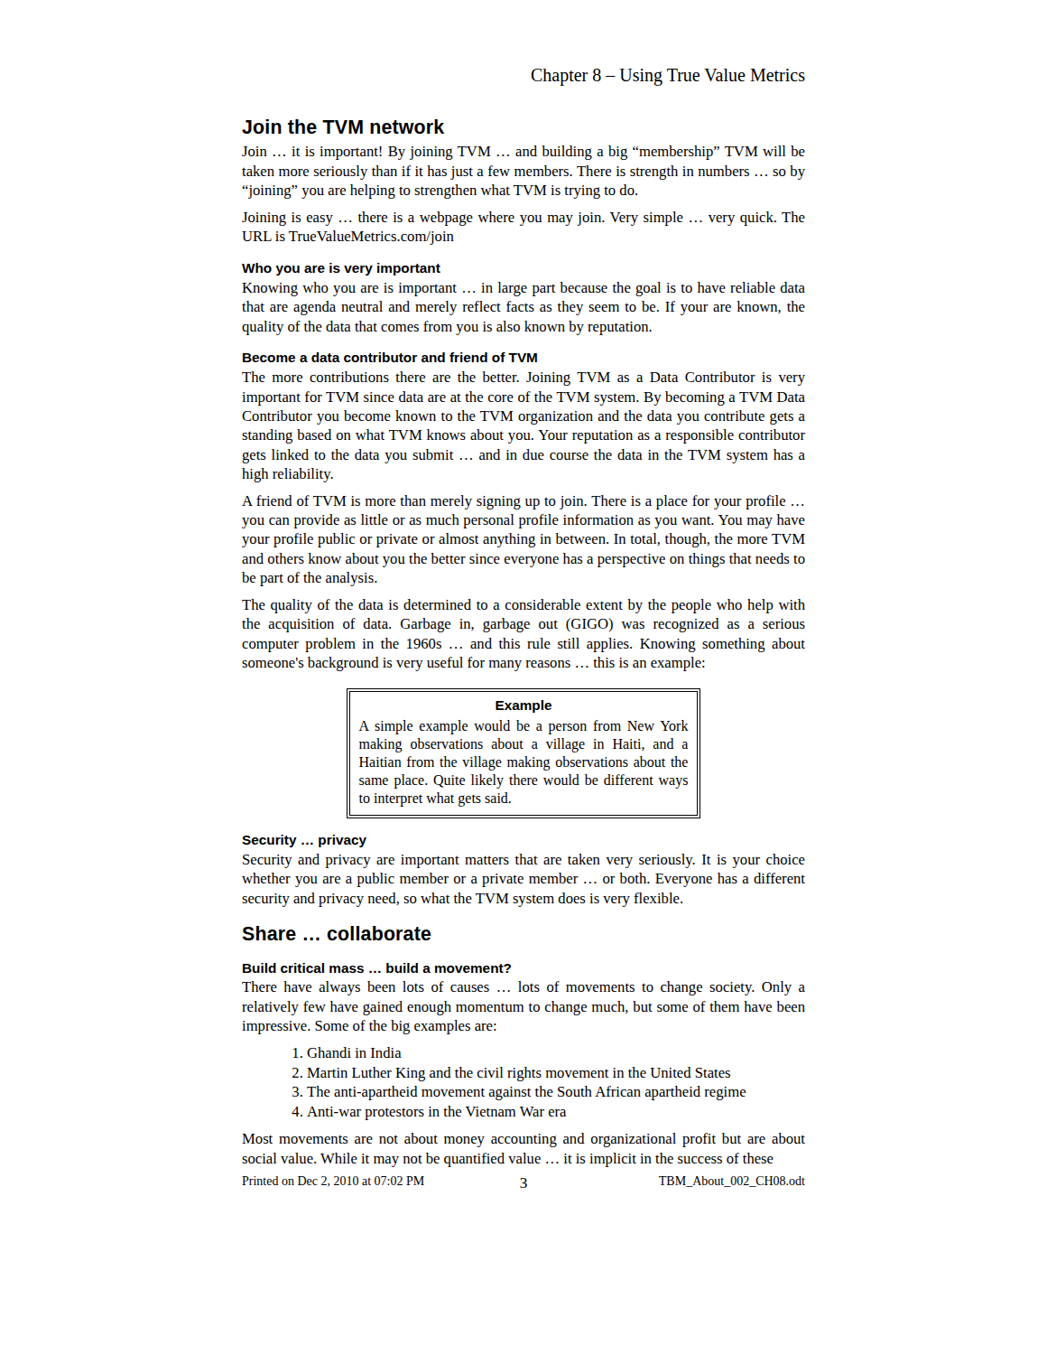Chapter 8 – Using True Value Metrics
Join the TVM network
Join … it is important! By joining TVM … and building a big “membership” TVM will be taken more seriously than if it has just a few members. There is strength in numbers … so by “joining” you are helping to strengthen what TVM is trying to do.
Joining is easy … there is a webpage where you may join. Very simple … very quick. The URL is TrueValueMetrics.com/join
Who you are is very important
Knowing who you are is important … in large part because the goal is to have reliable data that are agenda neutral and merely reflect facts as they seem to be. If your are known, the quality of the data that comes from you is also known by reputation.
Become a data contributor and friend of TVM
The more contributions there are the better. Joining TVM as a Data Contributor is very important for TVM since data are at the core of the TVM system. By becoming a TVM Data Contributor you become known to the TVM organization and the data you contribute gets a standing based on what TVM knows about you. Your reputation as a responsible contributor gets linked to the data you submit … and in due course the data in the TVM system has a high reliability.
A friend of TVM is more than merely signing up to join. There is a place for your profile … you can provide as little or as much personal profile information as you want. You may have your profile public or private or almost anything in between. In total, though, the more TVM and others know about you the better since everyone has a perspective on things that needs to be part of the analysis.
The quality of the data is determined to a considerable extent by the people who help with the acquisition of data. Garbage in, garbage out (GIGO) was recognized as a serious computer problem in the 1960s … and this rule still applies. Knowing something about someone's background is very useful for many reasons … this is an example:
Example
A simple example would be a person from New York making observations about a village in Haiti, and a Haitian from the village making observations about the same place. Quite likely there would be different ways to interpret what gets said.
Security … privacy
Security and privacy are important matters that are taken very seriously. It is your choice whether you are a public member or a private member … or both. Everyone has a different security and privacy need, so what the TVM system does is very flexible.
Share … collaborate
Build critical mass … build a movement?
There have always been lots of causes … lots of movements to change society. Only a relatively few have gained enough momentum to change much, but some of them have been impressive. Some of the big examples are:
Ghandi in India
Martin Luther King and the civil rights movement in the United States
The anti-apartheid movement against the South African apartheid regime
Anti-war protestors in the Vietnam War era
Most movements are not about money accounting and organizational profit but are about social value. While it may not be quantified value … it is implicit in the success of these
Printed on Dec 2, 2010 at 07:02 PM 3 TBM_About_002_CH08.odt